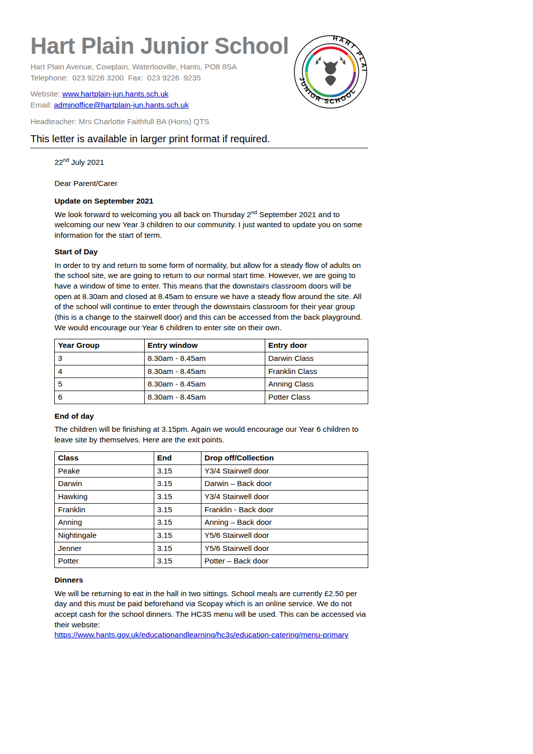HART PLAIN JUNIOR SCHOOL
Hart Plain Junior School
Hart Plain Avenue, Cowplain, Waterlooville, Hants, PO8 8SA
Telephone: 023 9226 3200 Fax: 023 9226 9235
Website: www.hartplain-jun.hants.sch.uk
Email: adminoffice@hartplain-jun.hants.sch.uk
Headteacher: Mrs Charlotte Faithfull BA (Hons) QTS
This letter is available in larger print format if required.
22nd July 2021
Dear Parent/Carer
Update on September 2021
We look forward to welcoming you all back on Thursday 2nd September 2021 and to welcoming our new Year 3 children to our community. I just wanted to update you on some information for the start of term.
Start of Day
In order to try and return to some form of normality, but allow for a steady flow of adults on the school site, we are going to return to our normal start time. However, we are going to have a window of time to enter. This means that the downstairs classroom doors will be open at 8.30am and closed at 8.45am to ensure we have a steady flow around the site. All of the school will continue to enter through the downstairs classroom for their year group (this is a change to the stairwell door) and this can be accessed from the back playground. We would encourage our Year 6 children to enter site on their own.
| Year Group | Entry window | Entry door |
| --- | --- | --- |
| 3 | 8.30am - 8.45am | Darwin Class |
| 4 | 8.30am - 8.45am | Franklin Class |
| 5 | 8.30am - 8.45am | Anning Class |
| 6 | 8.30am - 8.45am | Potter Class |
End of day
The children will be finishing at 3.15pm. Again we would encourage our Year 6 children to leave site by themselves. Here are the exit points.
| Class | End | Drop off/Collection |
| --- | --- | --- |
| Peake | 3.15 | Y3/4 Stairwell door |
| Darwin | 3.15 | Darwin – Back door |
| Hawking | 3.15 | Y3/4 Stairwell door |
| Franklin | 3.15 | Franklin - Back door |
| Anning | 3.15 | Anning – Back door |
| Nightingale | 3.15 | Y5/6 Stairwell door |
| Jenner | 3.15 | Y5/6 Stairwell door |
| Potter | 3.15 | Potter – Back door |
Dinners
We will be returning to eat in the hall in two sittings. School meals are currently £2.50 per day and this must be paid beforehand via Scopay which is an online service. We do not accept cash for the school dinners. The HC3S menu will be used. This can be accessed via their website:
https://www.hants.gov.uk/educationandlearning/hc3s/education-catering/menu-primary